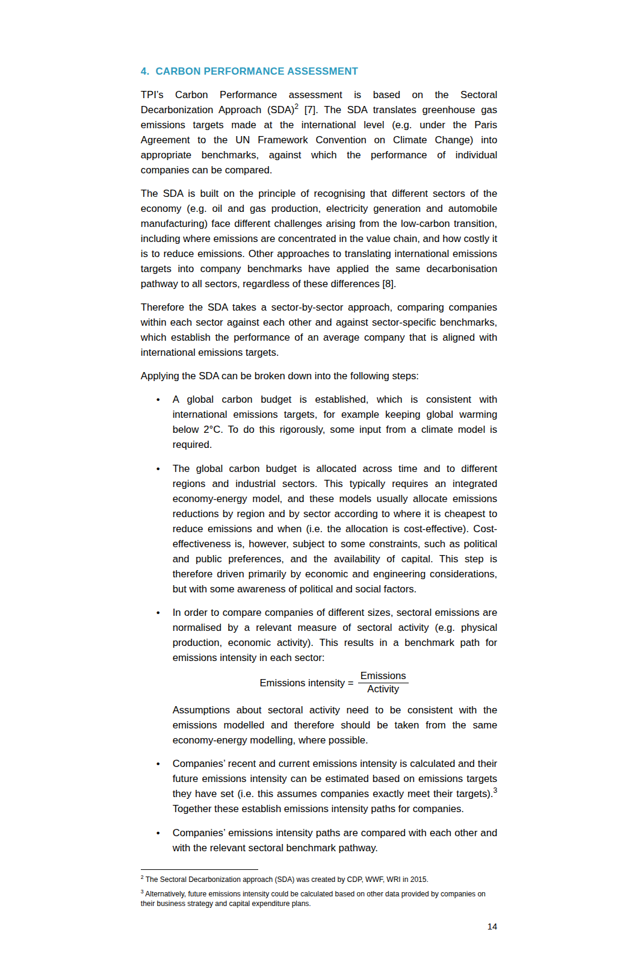4. CARBON PERFORMANCE ASSESSMENT
TPI’s Carbon Performance assessment is based on the Sectoral Decarbonization Approach (SDA)2 [7]. The SDA translates greenhouse gas emissions targets made at the international level (e.g. under the Paris Agreement to the UN Framework Convention on Climate Change) into appropriate benchmarks, against which the performance of individual companies can be compared.
The SDA is built on the principle of recognising that different sectors of the economy (e.g. oil and gas production, electricity generation and automobile manufacturing) face different challenges arising from the low-carbon transition, including where emissions are concentrated in the value chain, and how costly it is to reduce emissions. Other approaches to translating international emissions targets into company benchmarks have applied the same decarbonisation pathway to all sectors, regardless of these differences [8].
Therefore the SDA takes a sector-by-sector approach, comparing companies within each sector against each other and against sector-specific benchmarks, which establish the performance of an average company that is aligned with international emissions targets.
Applying the SDA can be broken down into the following steps:
A global carbon budget is established, which is consistent with international emissions targets, for example keeping global warming below 2°C. To do this rigorously, some input from a climate model is required.
The global carbon budget is allocated across time and to different regions and industrial sectors. This typically requires an integrated economy-energy model, and these models usually allocate emissions reductions by region and by sector according to where it is cheapest to reduce emissions and when (i.e. the allocation is cost-effective). Cost-effectiveness is, however, subject to some constraints, such as political and public preferences, and the availability of capital. This step is therefore driven primarily by economic and engineering considerations, but with some awareness of political and social factors.
In order to compare companies of different sizes, sectoral emissions are normalised by a relevant measure of sectoral activity (e.g. physical production, economic activity). This results in a benchmark path for emissions intensity in each sector:
Emissions intensity = Emissions Activity
Assumptions about sectoral activity need to be consistent with the emissions modelled and therefore should be taken from the same economy-energy modelling, where possible.
Companies’ recent and current emissions intensity is calculated and their future emissions intensity can be estimated based on emissions targets they have set (i.e. this assumes companies exactly meet their targets).3 Together these establish emissions intensity paths for companies.
Companies’ emissions intensity paths are compared with each other and with the relevant sectoral benchmark pathway.
2 The Sectoral Decarbonization approach (SDA) was created by CDP, WWF, WRI in 2015.
3 Alternatively, future emissions intensity could be calculated based on other data provided by companies on their business strategy and capital expenditure plans.
14